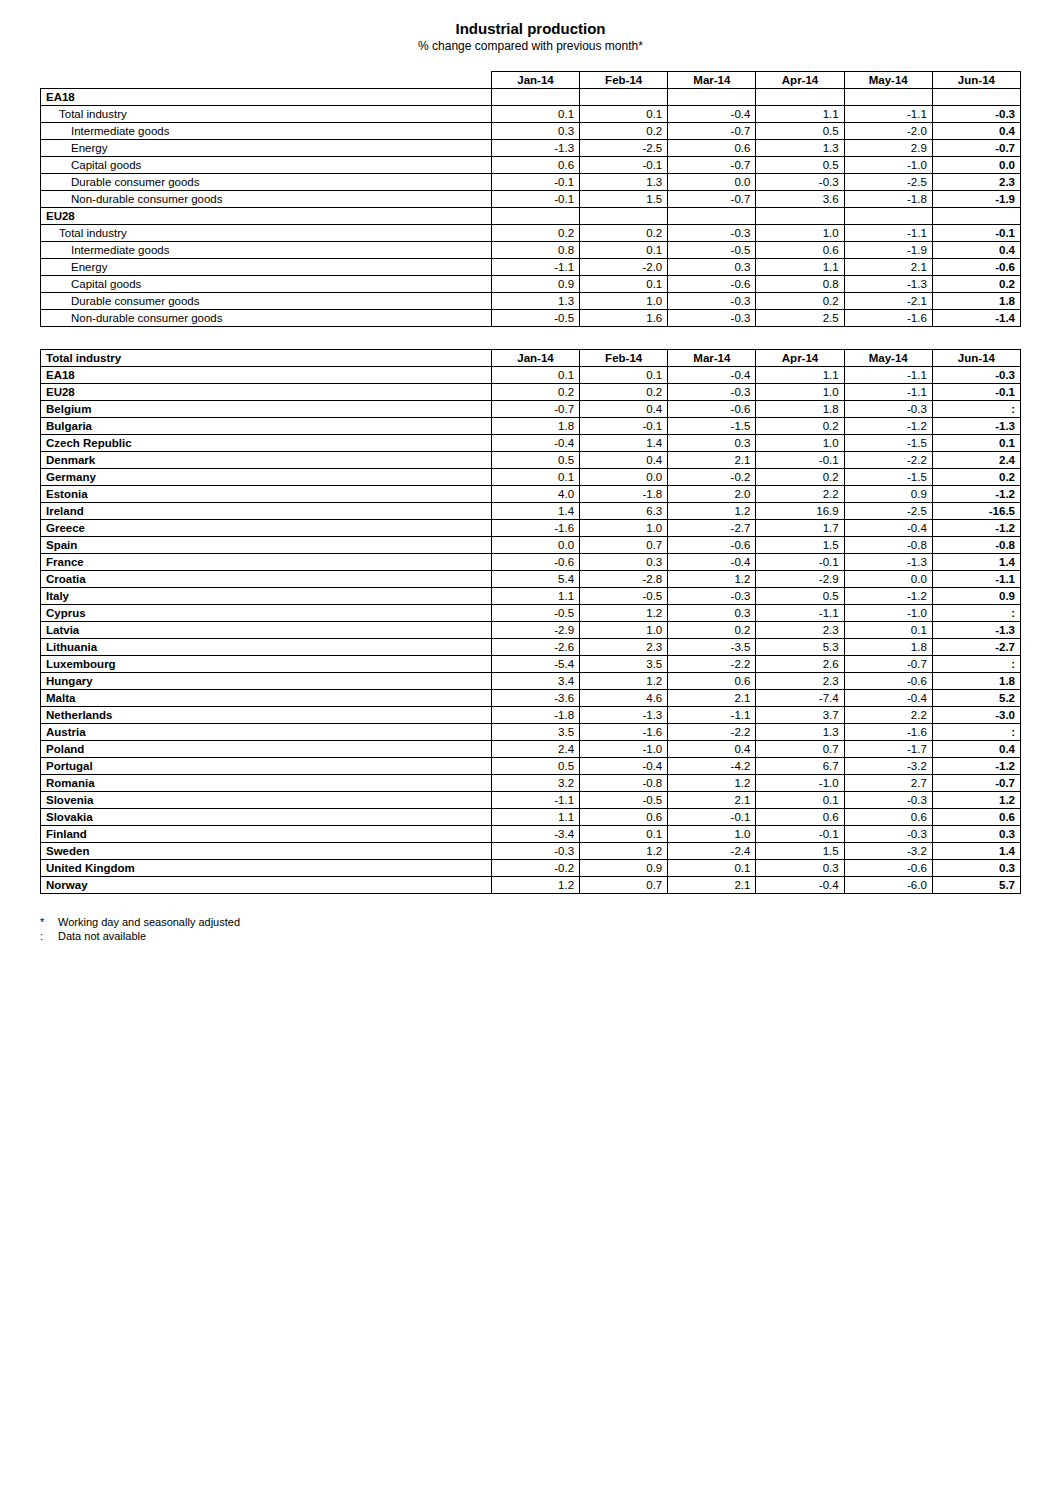Industrial production
% change compared with previous month*
| | Jan-14 | Feb-14 | Mar-14 | Apr-14 | May-14 | Jun-14 |
| --- | --- | --- | --- | --- | --- | --- |
| EA18 | | | | | | |
| Total industry | 0.1 | 0.1 | -0.4 | 1.1 | -1.1 | -0.3 |
| Intermediate goods | 0.3 | 0.2 | -0.7 | 0.5 | -2.0 | 0.4 |
| Energy | -1.3 | -2.5 | 0.6 | 1.3 | 2.9 | -0.7 |
| Capital goods | 0.6 | -0.1 | -0.7 | 0.5 | -1.0 | 0.0 |
| Durable consumer goods | -0.1 | 1.3 | 0.0 | -0.3 | -2.5 | 2.3 |
| Non-durable consumer goods | -0.1 | 1.5 | -0.7 | 3.6 | -1.8 | -1.9 |
| EU28 | | | | | | |
| Total industry | 0.2 | 0.2 | -0.3 | 1.0 | -1.1 | -0.1 |
| Intermediate goods | 0.8 | 0.1 | -0.5 | 0.6 | -1.9 | 0.4 |
| Energy | -1.1 | -2.0 | 0.3 | 1.1 | 2.1 | -0.6 |
| Capital goods | 0.9 | 0.1 | -0.6 | 0.8 | -1.3 | 0.2 |
| Durable consumer goods | 1.3 | 1.0 | -0.3 | 0.2 | -2.1 | 1.8 |
| Non-durable consumer goods | -0.5 | 1.6 | -0.3 | 2.5 | -1.6 | -1.4 |
| Total industry | Jan-14 | Feb-14 | Mar-14 | Apr-14 | May-14 | Jun-14 |
| --- | --- | --- | --- | --- | --- | --- |
| EA18 | 0.1 | 0.1 | -0.4 | 1.1 | -1.1 | -0.3 |
| EU28 | 0.2 | 0.2 | -0.3 | 1.0 | -1.1 | -0.1 |
| Belgium | -0.7 | 0.4 | -0.6 | 1.8 | -0.3 | : |
| Bulgaria | 1.8 | -0.1 | -1.5 | 0.2 | -1.2 | -1.3 |
| Czech Republic | -0.4 | 1.4 | 0.3 | 1.0 | -1.5 | 0.1 |
| Denmark | 0.5 | 0.4 | 2.1 | -0.1 | -2.2 | 2.4 |
| Germany | 0.1 | 0.0 | -0.2 | 0.2 | -1.5 | 0.2 |
| Estonia | 4.0 | -1.8 | 2.0 | 2.2 | 0.9 | -1.2 |
| Ireland | 1.4 | 6.3 | 1.2 | 16.9 | -2.5 | -16.5 |
| Greece | -1.6 | 1.0 | -2.7 | 1.7 | -0.4 | -1.2 |
| Spain | 0.0 | 0.7 | -0.6 | 1.5 | -0.8 | -0.8 |
| France | -0.6 | 0.3 | -0.4 | -0.1 | -1.3 | 1.4 |
| Croatia | 5.4 | -2.8 | 1.2 | -2.9 | 0.0 | -1.1 |
| Italy | 1.1 | -0.5 | -0.3 | 0.5 | -1.2 | 0.9 |
| Cyprus | -0.5 | 1.2 | 0.3 | -1.1 | -1.0 | : |
| Latvia | -2.9 | 1.0 | 0.2 | 2.3 | 0.1 | -1.3 |
| Lithuania | -2.6 | 2.3 | -3.5 | 5.3 | 1.8 | -2.7 |
| Luxembourg | -5.4 | 3.5 | -2.2 | 2.6 | -0.7 | : |
| Hungary | 3.4 | 1.2 | 0.6 | 2.3 | -0.6 | 1.8 |
| Malta | -3.6 | 4.6 | 2.1 | -7.4 | -0.4 | 5.2 |
| Netherlands | -1.8 | -1.3 | -1.1 | 3.7 | 2.2 | -3.0 |
| Austria | 3.5 | -1.6 | -2.2 | 1.3 | -1.6 | : |
| Poland | 2.4 | -1.0 | 0.4 | 0.7 | -1.7 | 0.4 |
| Portugal | 0.5 | -0.4 | -4.2 | 6.7 | -3.2 | -1.2 |
| Romania | 3.2 | -0.8 | 1.2 | -1.0 | 2.7 | -0.7 |
| Slovenia | -1.1 | -0.5 | 2.1 | 0.1 | -0.3 | 1.2 |
| Slovakia | 1.1 | 0.6 | -0.1 | 0.6 | 0.6 | 0.6 |
| Finland | -3.4 | 0.1 | 1.0 | -0.1 | -0.3 | 0.3 |
| Sweden | -0.3 | 1.2 | -2.4 | 1.5 | -3.2 | 1.4 |
| United Kingdom | -0.2 | 0.9 | 0.1 | 0.3 | -0.6 | 0.3 |
| Norway | 1.2 | 0.7 | 2.1 | -0.4 | -6.0 | 5.7 |
*Working day and seasonally adjusted
: Data not available